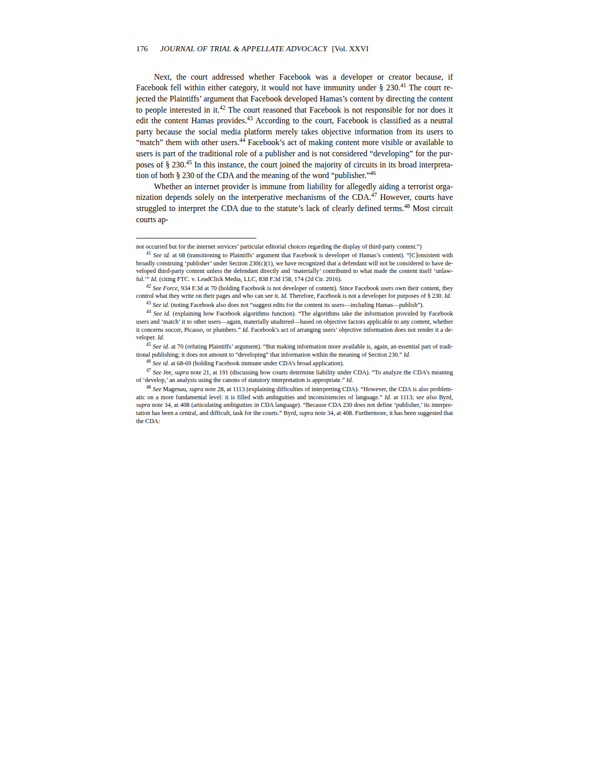176 JOURNAL OF TRIAL & APPELLATE ADVOCACY [Vol. XXVI
Next, the court addressed whether Facebook was a developer or creator because, if Facebook fell within either category, it would not have immunity under § 230.41 The court rejected the Plaintiffs’ argument that Facebook developed Hamas’s content by directing the content to people interested in it.42 The court reasoned that Facebook is not responsible for nor does it edit the content Hamas provides.43 According to the court, Facebook is classified as a neutral party because the social media platform merely takes objective information from its users to “match” them with other users.44 Facebook’s act of making content more visible or available to users is part of the traditional role of a publisher and is not considered “developing” for the purposes of § 230.45 In this instance, the court joined the majority of circuits in its broad interpretation of both § 230 of the CDA and the meaning of the word “publisher.”46
Whether an internet provider is immune from liability for allegedly aiding a terrorist organization depends solely on the interperative mechanisms of the CDA.47 However, courts have struggled to interpret the CDA due to the statute’s lack of clearly defined terms.48 Most circuit courts ap-
not occurred but for the internet services’ particular editorial choices regarding the display of third-party content.”)
41 See id. at 68 (transitioning to Plaintiffs’ argument that Facebook is developer of Hamas’s content). “[C]onsistent with broadly construing ‘publisher’ under Section 230(c)(1), we have recognized that a defendant will not be considered to have developed third-party content unless the defendant directly and ‘materially’ contributed to what made the content itself ‘unlawful.’” Id. (citing FTC. v. LeadClick Media, LLC, 838 F.3d 158, 174 (2d Cir. 2016).
42 See Force, 934 F.3d at 70 (holding Facebook is not developer of content). Since Facebook users own their content, they control what they write on their pages and who can see it. Id. Therefore, Facebook is not a developer for purposes of § 230. Id.
43 See id. (noting Facebook also does not “suggest edits for the content its users—including Hamas—publish”).
44 See id. (explaining how Facebook algorithms function). “The algorithms take the information provided by Facebook users and ‘match’ it to other users—again, materially unaltered—based on objective factors applicable to any content, whether it concerns soccer, Picasso, or plumbers.” Id. Facebook’s act of arranging users’ objective information does not render it a developer. Id.
45 See id. at 70 (refuting Plaintiffs’ argument). “But making information more available is, again, an essential part of traditional publishing; it does not amount to “developing” that information within the meaning of Section 230.” Id.
46 See id. at 68-69 (holding Facebook immune under CDA’s broad application).
47 See Jee, supra note 21, at 191 (discussing how courts determine liability under CDA). “To analyze the CDA’s meaning of ‘develop,’ an analysis using the canons of statutory interpretation is appropriate.” Id.
48 See Magenau, supra note 28, at 1113 (explaining difficulties of interpreting CDA). “However, the CDA is also problematic on a more fundamental level: it is filled with ambiguities and inconsistencies of language.” Id. at 1113; see also Byrd, supra note 34, at 408 (articulating ambiguities in CDA language). “Because CDA 230 does not define ‘publisher,’ its interpretation has been a central, and difficult, task for the courts.” Byrd, supra note 34, at 408. Furthermore, it has been suggested that the CDA: